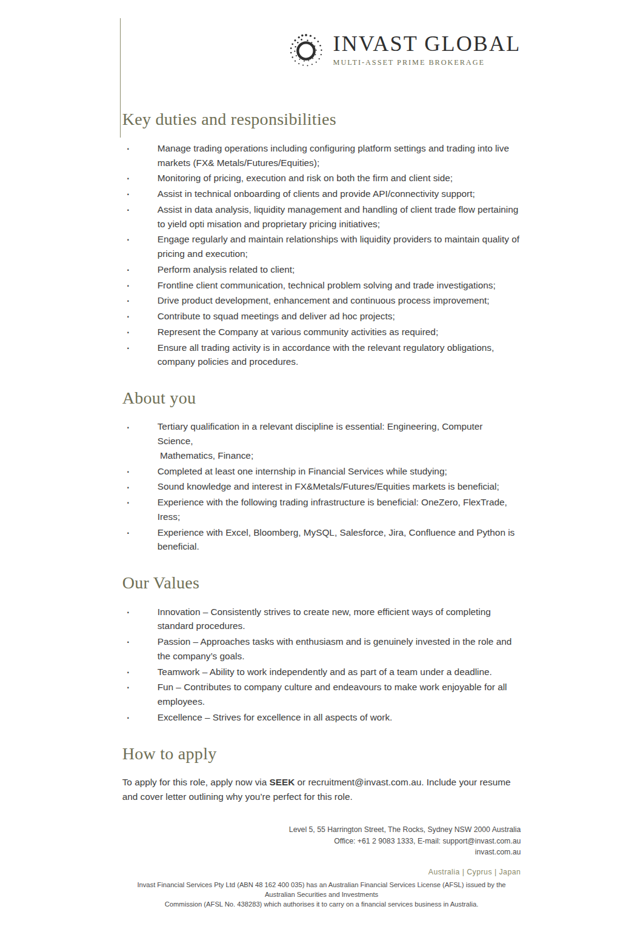INVAST GLOBAL
MULTI-ASSET PRIME BROKERAGE
Key duties and responsibilities
Manage trading operations including configuring platform settings and trading into live markets (FX& Metals/Futures/Equities);
Monitoring of pricing, execution and risk on both the firm and client side;
Assist in technical onboarding of clients and provide API/connectivity support;
Assist in data analysis, liquidity management and handling of client trade flow pertaining to yield opti misation and proprietary pricing initiatives;
Engage regularly and maintain relationships with liquidity providers to maintain quality of pricing and execution;
Perform analysis related to client;
Frontline client communication, technical problem solving and trade investigations;
Drive product development, enhancement and continuous process improvement;
Contribute to squad meetings and deliver ad hoc projects;
Represent the Company at various community activities as required;
Ensure all trading activity is in accordance with the relevant regulatory obligations, company policies and procedures.
About you
Tertiary qualification in a relevant discipline is essential: Engineering, Computer Science,
Mathematics, Finance;
Completed at least one internship in Financial Services while studying;
Sound knowledge and interest in FX&Metals/Futures/Equities markets is beneficial;
Experience with the following trading infrastructure is beneficial: OneZero, FlexTrade, Iress;
Experience with Excel, Bloomberg, MySQL, Salesforce, Jira, Confluence and Python is beneficial.
Our Values
Innovation – Consistently strives to create new, more efficient ways of completing standard procedures.
Passion – Approaches tasks with enthusiasm and is genuinely invested in the role and the company’s goals.
Teamwork – Ability to work independently and as part of a team under a deadline.
Fun – Contributes to company culture and endeavours to make work enjoyable for all employees.
Excellence – Strives for excellence in all aspects of work.
How to apply
To apply for this role, apply now via SEEK or recruitment@invast.com.au. Include your resume and cover letter outlining why you’re perfect for this role.
Level 5, 55 Harrington Street, The Rocks, Sydney NSW 2000 Australia
Office: +61 2 9083 1333, E-mail: support@invast.com.au
invast.com.au
Australia | Cyprus | Japan
Invast Financial Services Pty Ltd (ABN 48 162 400 035) has an Australian Financial Services License (AFSL) issued by the Australian Securities and Investments
Commission (AFSL No. 438283) which authorises it to carry on a financial services business in Australia.